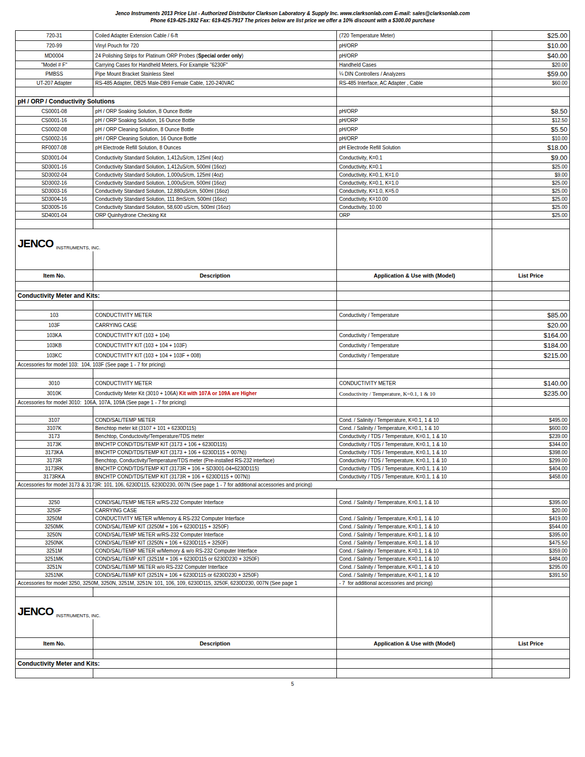Jenco Instruments 2013 Price List - Authorized Distributor Clarkson Laboratory & Supply Inc. www.clarksonlab.com E-mail: sales@clarksonlab.com
Phone 619-425-1932 Fax: 619-425-7917 The prices below are list price we offer a 10% discount with a $300.00 purchase
| 720-31 | Coiled Adapter Extension Cable / 6-ft | (720 Temperature Meter) | $25.00 |
| 720-99 | Vinyl Pouch for 720 | pH/ORP | $10.00 |
| MD0004 | 24 Polishing Strips for Platinum ORP Probes ( Special order only ) | pH/ORP | $40.00 |
| "Model # F" | Carrying Cases for Handheld Meters, For Example "6230F" | Handheld Cases | $20.00 |
| PMBSS | Pipe Mount Bracket Stainless Steel | ¼ DIN Controllers / Analyzers | $59.00 |
| UT-207 Adapter | RS-485 Adapter, DB25 Male-DB9 Female Cable, 120-240VAC | RS-485 Interface, AC Adapter , Cable | $60.00 |
| pH / ORP / Conductivity Solutions | | |
| CS0001-08 | pH / ORP Soaking Solution, 8 Ounce Bottle | pH/ORP | $8.50 |
| CS0001-16 | pH / ORP Soaking Solution, 16 Ounce Bottle | pH/ORP | $12.50 |
| CS0002-08 | pH / ORP Cleaning Solution, 8 Ounce Bottle | pH/ORP | $5.50 |
| CS0002-16 | pH / ORP Cleaning Solution, 16 Ounce Bottle | pH/ORP | $10.00 |
| RF0007-08 | pH Electrode Refill Solution, 8 Ounces | pH Electrode Refill Solution | $18.00 |
| SD3001-04 | Conductivity Standard Solution, 1,412uS/cm, 125ml (4oz) | Conductivity, K=0.1 | $9.00 |
| SD3001-16 | Conductivity Standard Solution, 1,412uS/cm, 500ml (16oz) | Conductivity, K=0.1 | $25.00 |
| SD3002-04 | Conductivity Standard Solution, 1,000uS/cm, 125ml (4oz) | Conductivity, K=0.1, K=1.0 | $9.00 |
| SD3002-16 | Conductivity Standard Solution, 1,000uS/cm, 500ml (16oz) | Conductivity, K=0.1, K=1.0 | $25.00 |
| SD3003-16 | Conductivity Standard Solution, 12,880uS/cm, 500ml (16oz) | Conductivity, K=1.0, K=5.0 | $25.00 |
| SD3004-16 | Conductivity Standard Solution, 111.8mS/cm, 500ml (16oz) | Conductivity, K=10.00 | $25.00 |
| SD3005-16 | Conductivity Standard Solution, 58,600 uS/cm, 500ml (16oz) | Conductivity, 10.00 | $25.00 |
| SD4001-04 | ORP Quinhydrone Checking Kit | ORP | $25.00 |
| JENCO INSTRUMENTS, INC. | | |
| Item No. | Description | Application & Use with (Model) | List Price |
| Conductivity Meter and Kits: | | |
| 103 | CONDUCTIVITY METER | Conductivity / Temperature | $85.00 |
| 103F | CARRYING CASE | | $20.00 |
| 103KA | CONDUCTIVITY KIT (103 + 104) | Conductivity / Temperature | $164.00 |
| 103KB | CONDUCTIVITY KIT (103 + 104 + 103F) | Conductivity / Temperature | $184.00 |
| 103KC | CONDUCTIVITY KIT (103 + 104 + 103F + 008) | Conductivity / Temperature | $215.00 |
| Accessories for model 103: 104, 103F (See page 1 - 7 for pricing) | | |
| 3010 | CONDUCTIVITY METER | CONDUCTIVITY METER | $140.00 |
| 3010K | Conductivity Meter Kit (3010 + 106A) Kit with 107A or 109A are Higher | Conductivity / Temperature, K=0.1, 1 & 10 | $235.00 |
| Accessories for model 3010: 106A, 107A, 109A (See page 1 - 7 for pricing) | | |
| 3107 | COND/SAL/TEMP METER | Cond. / Salinity / Temperature, K=0.1, 1 & 10 | $495.00 |
| 3107K | Benchtop meter kit (3107 + 101 + 6230D115) | Cond. / Salinity / Temperature, K=0.1, 1 & 10 | $600.00 |
| 3173 | Benchtop, Conductovity/Temperature/TDS meter | Conductivity / TDS / Temperature, K=0.1, 1 & 10 | $239.00 |
| 3173K | BNCHTP COND/TDS/TEMP KIT (3173 + 106 + 6230D115) | Conductivity / TDS / Temperature, K=0.1, 1 & 10 | $344.00 |
| 3173KA | BNCHTP COND/TDS/TEMP KIT (3173 + 106 + 6230D115 + 007N)) | Conductivity / TDS / Temperature, K=0.1, 1 & 10 | $398.00 |
| 3173R | Benchtop, Conductivity/Temperature/TDS meter (Pre-installed RS-232 interface) | Conductivity / TDS / Temperature, K=0.1, 1 & 10 | $299.00 |
| 3173RK | BNCHTP COND/TDS/TEMP KIT (3173R + 106 + SD3001-04+6230D115) | Conductivity / TDS / Temperature, K=0.1, 1 & 10 | $404.00 |
| 3173RKA | BNCHTP COND/TDS/TEMP KIT (3173R + 106 + 6230D115 + 007N)) | Conductivity / TDS / Temperature, K=0.1, 1 & 10 | $458.00 |
| Accessories for model 3173 & 3173R: 101, 106, 6230D115, 6230D230, 007N (See page 1 - 7 for additional accessories and pricing) | |
| 3250 | COND/SAL/TEMP METER w/RS-232 Computer Interface | Cond. / Salinity / Temperature, K=0.1, 1 & 10 | $395.00 |
| 3250F | CARRYING CASE | | $20.00 |
| 3250M | CONDUCTIVITY METER w/Memory & RS-232 Computer Interface | Cond. / Salinity / Temperature, K=0.1, 1 & 10 | $419.00 |
| 3250MK | COND/SAL/TEMP KIT (3250M + 106 + 6230D115 + 3250F) | Cond. / Salinity / Temperature, K=0.1, 1 & 10 | $544.00 |
| 3250N | COND/SAL/TEMP METER w/RS-232 Computer Interface | Cond. / Salinity / Temperature, K=0.1, 1 & 10 | $395.00 |
| 3250NK | COND/SAL/TEMP KIT (3250N + 106 + 6230D115 + 3250F) | Cond. / Salinity / Temperature, K=0.1, 1 & 10 | $475.50 |
| 3251M | COND/SAL/TEMP METER w/Memory & w/o RS-232 Computer Interface | Cond. / Salinity / Temperature, K=0.1, 1 & 10 | $359.00 |
| 3251MK | COND/SAL/TEMP KIT (3251M + 106 + 6230D115 or 6230D230 + 3250F) | Cond. / Salinity / Temperature, K=0.1, 1 & 10 | $484.00 |
| 3251N | COND/SAL/TEMP METER w/o RS-232 Computer Interface | Cond. / Salinity / Temperature, K=0.1, 1 & 10 | $295.00 |
| 3251NK | COND/SAL/TEMP KIT (3251N + 106 + 6230D115 or 6230D230 + 3250F) | Cond. / Salinity / Temperature, K=0.1, 1 & 10 | $391.50 |
| Accessories for model 3250, 3250M, 3250N, 3251M, 3251N: 101, 106, 109, 6230D115, 3250F, 6230D230, 007N (See page 1 | - 7 for additional accessories and pricing) | |
| JENCO INSTRUMENTS, INC. | | |
| Item No. | Description | Application & Use with (Model) | List Price |
| Conductivity Meter and Kits: | | |
5